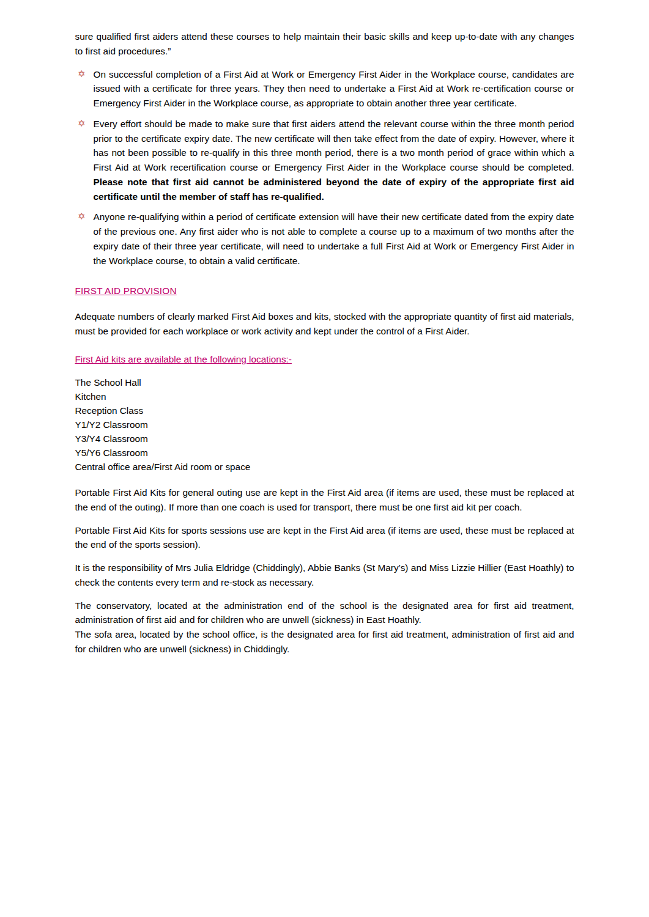sure qualified first aiders attend these courses to help maintain their basic skills and keep up-to-date with any changes to first aid procedures.”
On successful completion of a First Aid at Work or Emergency First Aider in the Workplace course, candidates are issued with a certificate for three years. They then need to undertake a First Aid at Work re-certification course or Emergency First Aider in the Workplace course, as appropriate to obtain another three year certificate.
Every effort should be made to make sure that first aiders attend the relevant course within the three month period prior to the certificate expiry date. The new certificate will then take effect from the date of expiry. However, where it has not been possible to re-qualify in this three month period, there is a two month period of grace within which a First Aid at Work recertification course or Emergency First Aider in the Workplace course should be completed. Please note that first aid cannot be administered beyond the date of expiry of the appropriate first aid certificate until the member of staff has re-qualified.
Anyone re-qualifying within a period of certificate extension will have their new certificate dated from the expiry date of the previous one. Any first aider who is not able to complete a course up to a maximum of two months after the expiry date of their three year certificate, will need to undertake a full First Aid at Work or Emergency First Aider in the Workplace course, to obtain a valid certificate.
FIRST AID PROVISION
Adequate numbers of clearly marked First Aid boxes and kits, stocked with the appropriate quantity of first aid materials, must be provided for each workplace or work activity and kept under the control of a First Aider.
First Aid kits are available at the following locations:-
The School Hall
Kitchen
Reception Class
Y1/Y2 Classroom
Y3/Y4 Classroom
Y5/Y6 Classroom
Central office area/First Aid room or space
Portable First Aid Kits for general outing use are kept in the First Aid area (if items are used, these must be replaced at the end of the outing). If more than one coach is used for transport, there must be one first aid kit per coach.
Portable First Aid Kits for sports sessions use are kept in the First Aid area (if items are used, these must be replaced at the end of the sports session).
It is the responsibility of Mrs Julia Eldridge (Chiddingly), Abbie Banks (St Mary’s) and Miss Lizzie Hillier (East Hoathly) to check the contents every term and re-stock as necessary.
The conservatory, located at the administration end of the school is the designated area for first aid treatment, administration of first aid and for children who are unwell (sickness) in East Hoathly.
The sofa area, located by the school office, is the designated area for first aid treatment, administration of first aid and for children who are unwell (sickness) in Chiddingly.